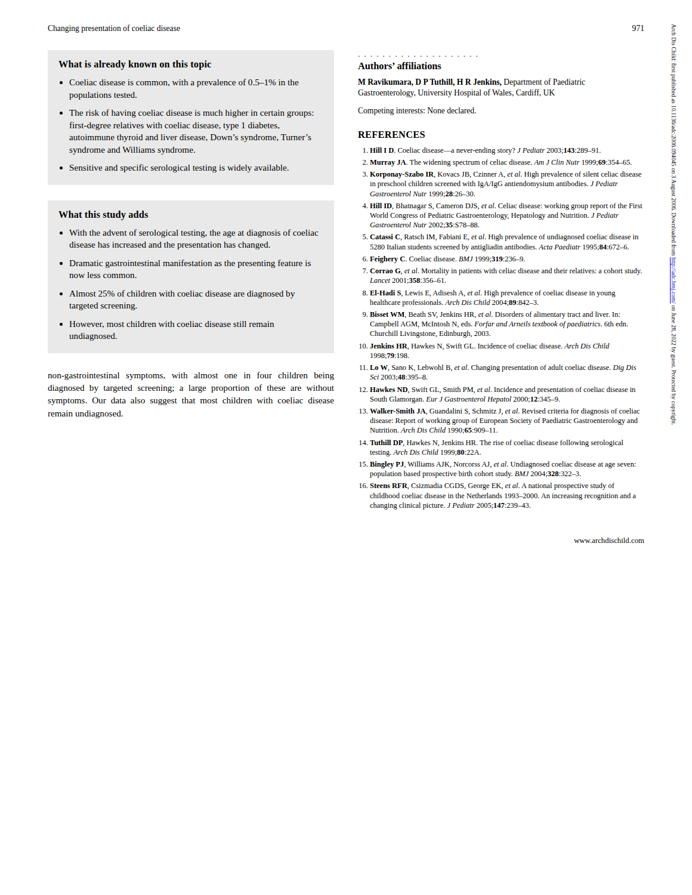Arch Dis Child: first published as 10.1136/adc.2006.094045 on 3 August 2006. Downloaded from http://adc.bmj.com/ on June 28, 2022 by guest. Protected by copyright.
Changing presentation of coeliac disease 971
What is already known on this topic
Coeliac disease is common, with a prevalence of 0.5–1% in the populations tested.
The risk of having coeliac disease is much higher in certain groups: first-degree relatives with coeliac disease, type 1 diabetes, autoimmune thyroid and liver disease, Down’s syndrome, Turner’s syndrome and Williams syndrome.
Sensitive and specific serological testing is widely available.
What this study adds
With the advent of serological testing, the age at diagnosis of coeliac disease has increased and the presentation has changed.
Dramatic gastrointestinal manifestation as the presenting feature is now less common.
Almost 25% of children with coeliac disease are diagnosed by targeted screening.
However, most children with coeliac disease still remain undiagnosed.
non-gastrointestinal symptoms, with almost one in four children being diagnosed by targeted screening; a large proportion of these are without symptoms. Our data also suggest that most children with coeliac disease remain undiagnosed.
. . . . . . . . . . . . . . . . . . . .
Authors’ affiliations
M Ravikumara, D P Tuthill, H R Jenkins, Department of Paediatric Gastroenterology, University Hospital of Wales, Cardiff, UK
Competing interests: None declared.
REFERENCES
Hill I D. Coeliac disease—a never-ending story? J Pediatr 2003;143:289–91.
Murray JA. The widening spectrum of celiac disease. Am J Clin Nutr 1999;69:354–65.
Korponay-Szabo IR, Kovacs JB, Czinner A, et al. High prevalence of silent celiac disease in preschool children screened with IgA/IgG antiendomysium antibodies. J Pediatr Gastroenterol Nutr 1999;28:26–30.
Hill ID, Bhatnagar S, Cameron DJS, et al. Celiac disease: working group report of the First World Congress of Pediatric Gastroenterology, Hepatology and Nutrition. J Pediatr Gastroenterol Nutr 2002;35:S78–88.
Catassi C, Ratsch IM, Fabiani E, et al. High prevalence of undiagnosed coeliac disease in 5280 Italian students screened by antigliadin antibodies. Acta Paediatr 1995;84:672–6.
Feighery C. Coeliac disease. BMJ 1999;319:236–9.
Corrao G, et al. Mortality in patients with celiac disease and their relatives: a cohort study. Lancet 2001;358:356–61.
El-Hadi S, Lewis E, Adisesh A, et al. High prevalence of coeliac disease in young healthcare professionals. Arch Dis Child 2004;89:842–3.
Bisset WM, Beath SV, Jenkins HR, et al. Disorders of alimentary tract and liver. In: Campbell AGM, McIntosh N, eds. Forfar and Arneils textbook of paediatrics. 6th edn. Churchill Livingstone, Edinburgh, 2003.
Jenkins HR, Hawkes N, Swift GL. Incidence of coeliac disease. Arch Dis Child 1998;79:198.
Lo W, Sano K, Lebwohl B, et al. Changing presentation of adult coeliac disease. Dig Dis Sci 2003;48:395–8.
Hawkes ND, Swift GL, Smith PM, et al. Incidence and presentation of coeliac disease in South Glamorgan. Eur J Gastroenterol Hepatol 2000;12:345–9.
Walker-Smith JA, Guandalini S, Schmitz J, et al. Revised criteria for diagnosis of coeliac disease: Report of working group of European Society of Paediatric Gastroenterology and Nutrition. Arch Dis Child 1990;65:909–11.
Tuthill DP, Hawkes N, Jenkins HR. The rise of coeliac disease following serological testing. Arch Dis Child 1999;80:22A.
Bingley PJ, Williams AJK, Norcorss AJ, et al. Undiagnosed coeliac disease at age seven: population based prospective birth cohort study. BMJ 2004;328:322–3.
Steens RFR, Csizmadia CGDS, George EK, et al. A national prospective study of childhood coeliac disease in the Netherlands 1993–2000. An increasing recognition and a changing clinical picture. J Pediatr 2005;147:239–43.
www.archdischild.com